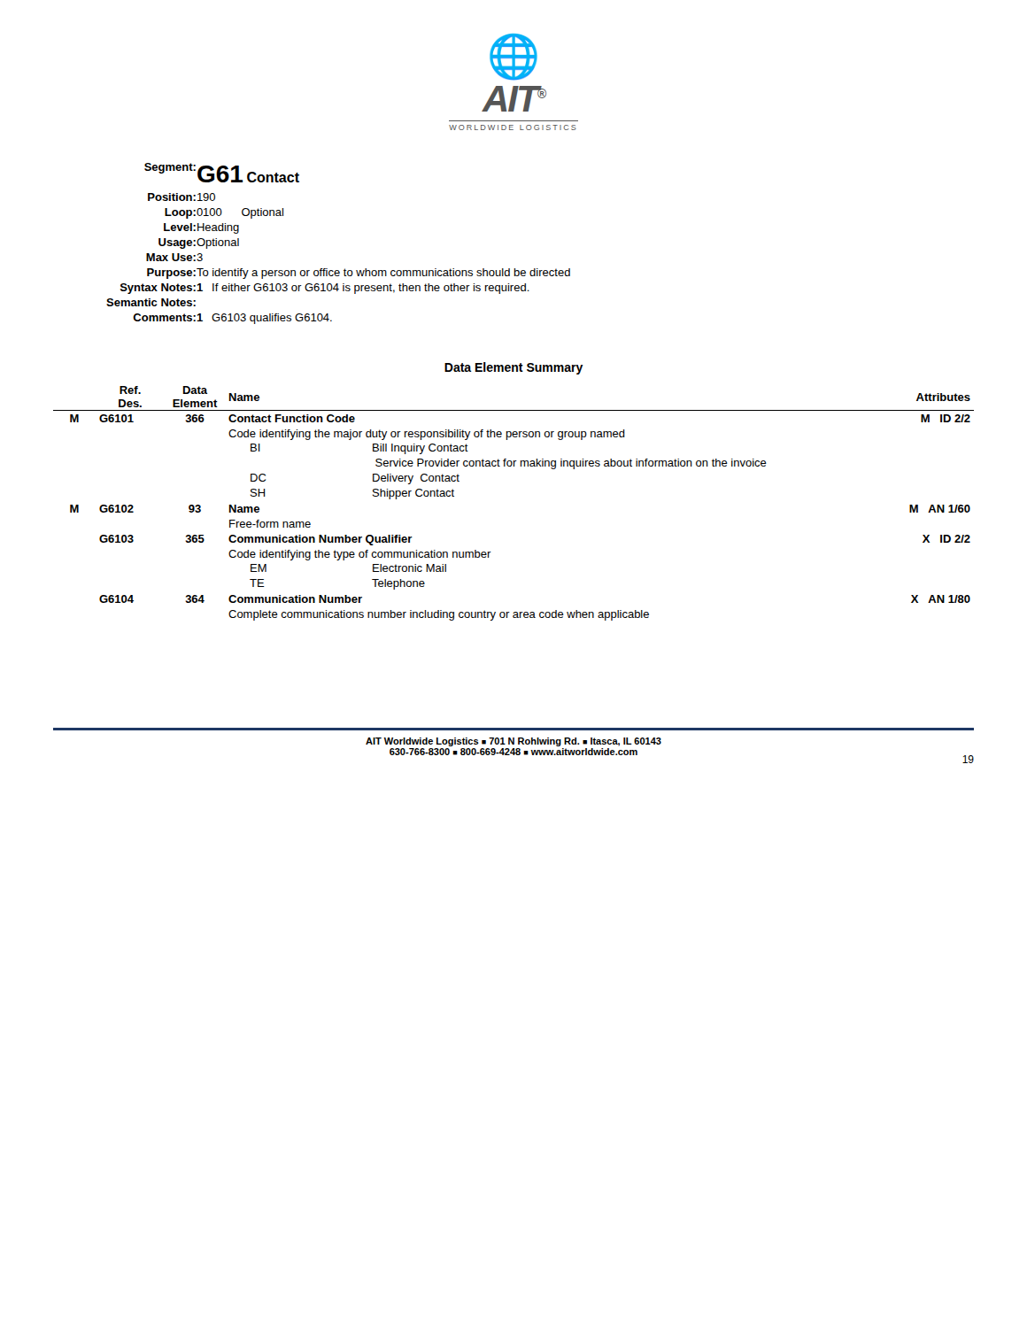🌐
AIT®
WORLDWIDE LOGISTICS
| Segment: | G61 Contact |
| Position: | 190 |
| Loop: | 0100 Optional |
| Level: | Heading |
| Usage: | Optional |
| Max Use: | 3 |
| Purpose: | To identify a person or office to whom communications should be directed |
| Syntax Notes: | 1 If either G6103 or G6104 is present, then the other is required. |
| Semantic Notes: | |
| Comments: | 1 G6103 qualifies G6104. |
Data Element Summary
| | Ref. Des. | Data Element | Name | Attributes |
| --- | --- | --- | --- | --- |
| M | G6101 | 366 | Contact Function Code | M ID 2/2 |
| | | | Code identifying the major duty or responsibility of the person or group named / BI / Bill Inquiry Contact / / / Service Provider contact for making inquires about information on the invoice / / DC / Delivery Contact / / SH / Shipper Contact / |
| M | G6102 | 93 | Name | M AN 1/60 |
| | | | Free-form name |
| | G6103 | 365 | Communication Number Qualifier | X ID 2/2 |
| | | | Code identifying the type of communication number / EM / Electronic Mail / / TE / Telephone / |
| | G6104 | 364 | Communication Number | X AN 1/80 |
| | | | Complete communications number including country or area code when applicable |
AIT Worldwide Logistics ■ 701 N Rohlwing Rd. ■ Itasca, IL 60143
630-766-8300 ■ 800-669-4248 ■ www.aitworldwide.com
19